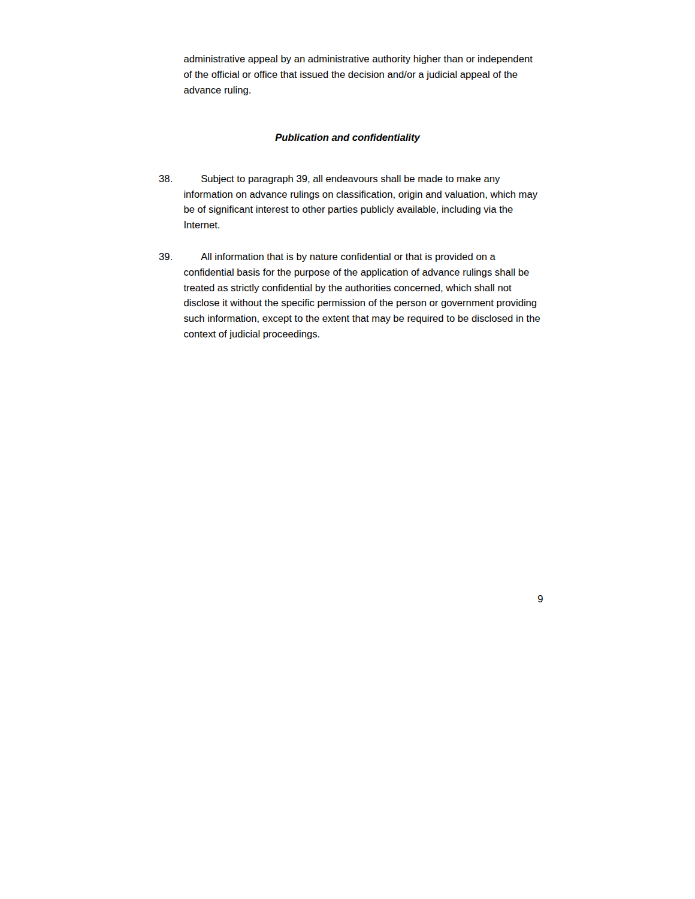administrative appeal by an administrative authority higher than or independent of the official or office that issued the decision and/or a judicial appeal of the advance ruling.
Publication and confidentiality
38.
Subject to paragraph 39, all endeavours shall be made to make any information on advance rulings on classification, origin and valuation, which may be of significant interest to other parties publicly available, including via the Internet.
39.
All information that is by nature confidential or that is provided on a confidential basis for the purpose of the application of advance rulings shall be treated as strictly confidential by the authorities concerned, which shall not disclose it without the specific permission of the person or government providing such information, except to the extent that may be required to be disclosed in the context of judicial proceedings.
9